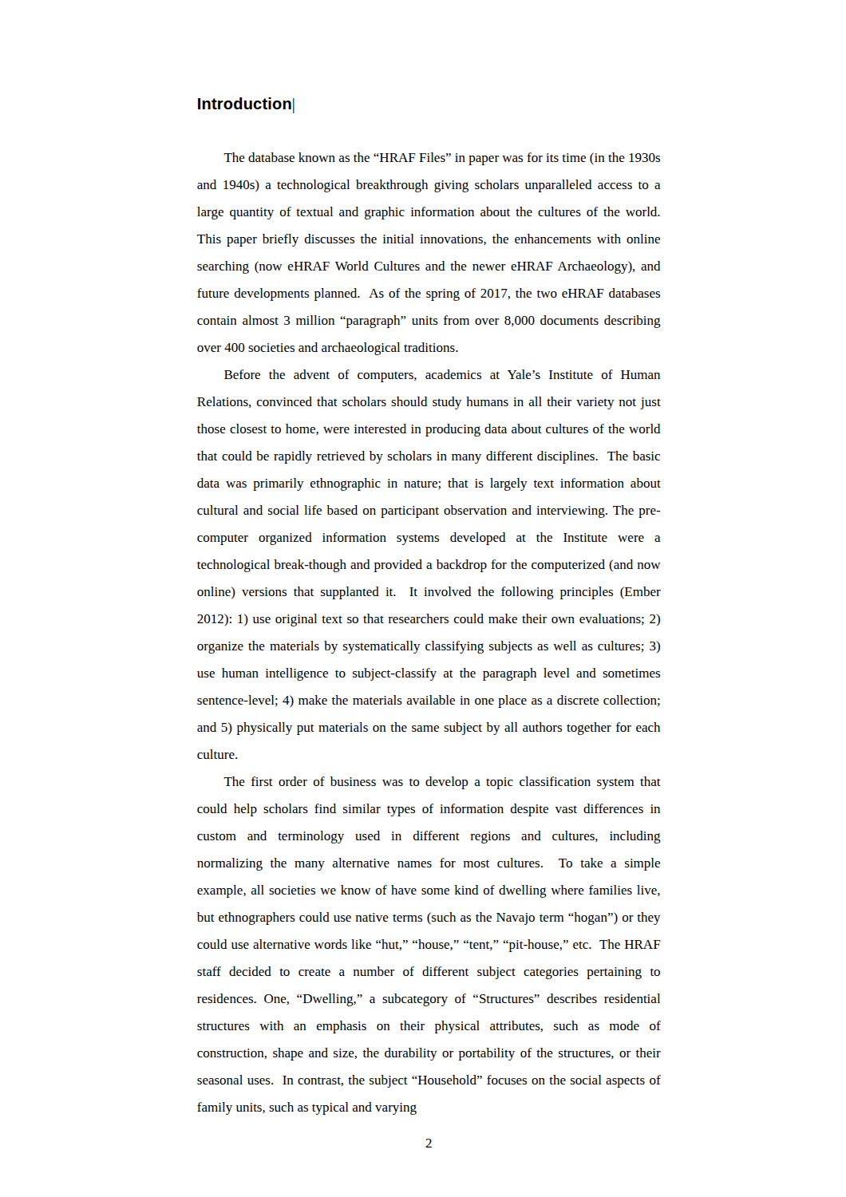Introduction|
The database known as the “HRAF Files” in paper was for its time (in the 1930s and 1940s) a technological breakthrough giving scholars unparalleled access to a large quantity of textual and graphic information about the cultures of the world. This paper briefly discusses the initial innovations, the enhancements with online searching (now eHRAF World Cultures and the newer eHRAF Archaeology), and future developments planned. As of the spring of 2017, the two eHRAF databases contain almost 3 million “paragraph” units from over 8,000 documents describing over 400 societies and archaeological traditions.
Before the advent of computers, academics at Yale’s Institute of Human Relations, convinced that scholars should study humans in all their variety not just those closest to home, were interested in producing data about cultures of the world that could be rapidly retrieved by scholars in many different disciplines. The basic data was primarily ethnographic in nature; that is largely text information about cultural and social life based on participant observation and interviewing. The pre-computer organized information systems developed at the Institute were a technological break-though and provided a backdrop for the computerized (and now online) versions that supplanted it. It involved the following principles (Ember 2012): 1) use original text so that researchers could make their own evaluations; 2) organize the materials by systematically classifying subjects as well as cultures; 3) use human intelligence to subject-classify at the paragraph level and sometimes sentence-level; 4) make the materials available in one place as a discrete collection; and 5) physically put materials on the same subject by all authors together for each culture.
The first order of business was to develop a topic classification system that could help scholars find similar types of information despite vast differences in custom and terminology used in different regions and cultures, including normalizing the many alternative names for most cultures. To take a simple example, all societies we know of have some kind of dwelling where families live, but ethnographers could use native terms (such as the Navajo term “hogan”) or they could use alternative words like “hut,” “house,” “tent,” “pit-house,” etc. The HRAF staff decided to create a number of different subject categories pertaining to residences. One, “Dwelling,” a subcategory of “Structures” describes residential structures with an emphasis on their physical attributes, such as mode of construction, shape and size, the durability or portability of the structures, or their seasonal uses. In contrast, the subject “Household” focuses on the social aspects of family units, such as typical and varying
2